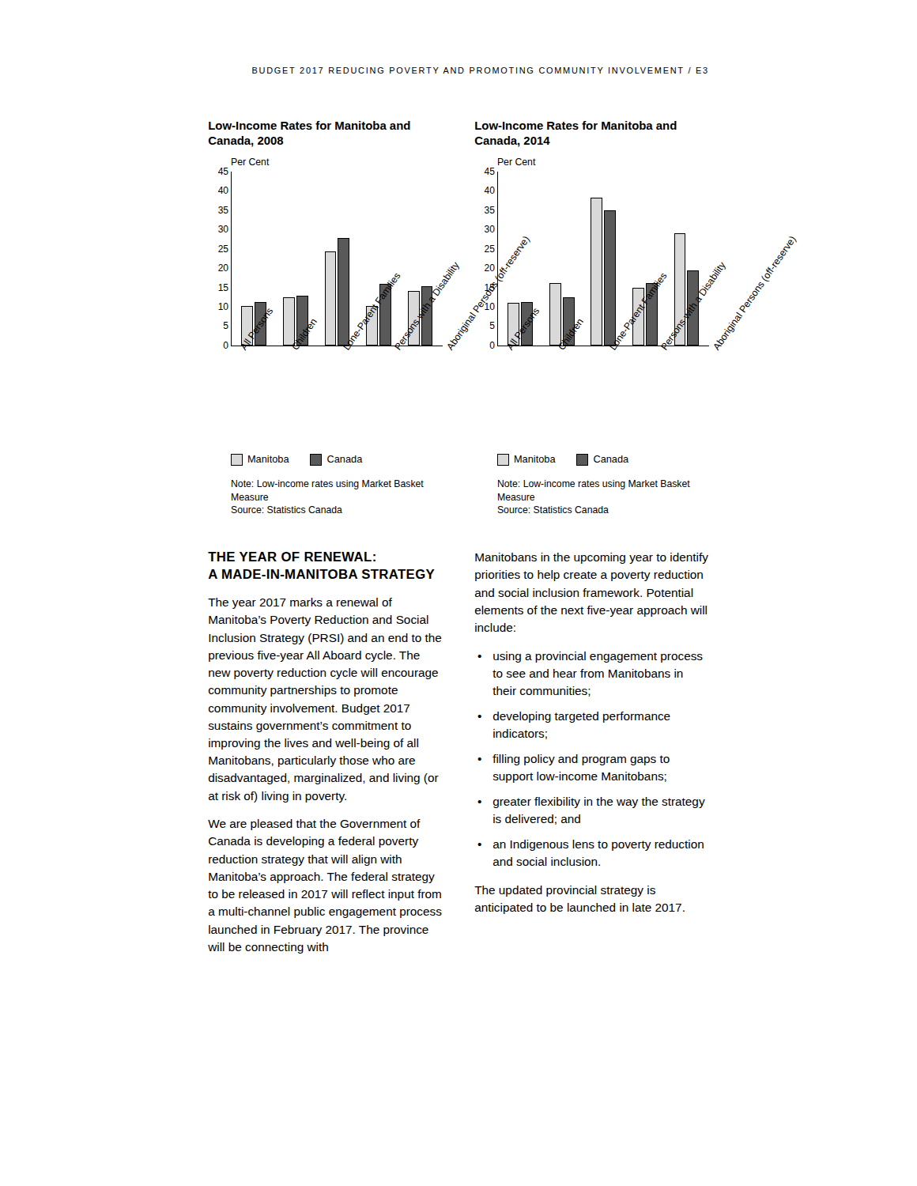Budget 2017 Reducing Poverty and Promoting Community Involvement / E3
Low-Income Rates for Manitoba and Canada, 2008
Per Cent
45 40 35 30 25 20 15 10 5 0
All Persons
Children
Lone-Parent Families
Persons with a Disability
Aboriginal Persons (off-reserve)
Manitoba Canada
Note: Low-income rates using Market Basket Measure
Source: Statistics Canada
Low-Income Rates for Manitoba and Canada, 2014
Per Cent
45 40 35 30 25 20 15 10 5 0
All Persons
Children
Lone-Parent Families
Persons with a Disability
Aboriginal Persons (off-reserve)
Manitoba Canada
Note: Low-income rates using Market Basket Measure
Source: Statistics Canada
The Year of Renewal:
A Made-in-Manitoba Strategy
The year 2017 marks a renewal of Manitoba’s Poverty Reduction and Social Inclusion Strategy (PRSI) and an end to the previous five-year All Aboard cycle. The new poverty reduction cycle will encourage community partnerships to promote community involvement. Budget 2017 sustains government’s commitment to improving the lives and well-being of all Manitobans, particularly those who are disadvantaged, marginalized, and living (or at risk of) living in poverty.
We are pleased that the Government of Canada is developing a federal poverty reduction strategy that will align with Manitoba’s approach. The federal strategy to be released in 2017 will reflect input from a multi-channel public engagement process launched in February 2017. The province will be connecting with
Manitobans in the upcoming year to identify priorities to help create a poverty reduction and social inclusion framework. Potential elements of the next five-year approach will include:
using a provincial engagement process to see and hear from Manitobans in their communities;
developing targeted performance indicators;
filling policy and program gaps to support low-income Manitobans;
greater flexibility in the way the strategy is delivered; and
an Indigenous lens to poverty reduction and social inclusion.
The updated provincial strategy is anticipated to be launched in late 2017.